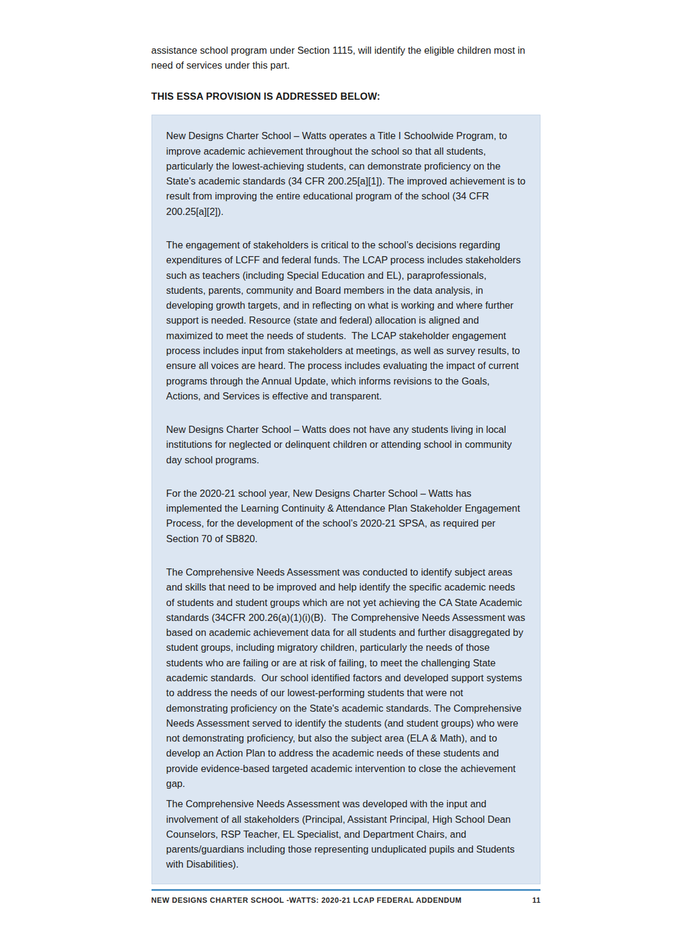assistance school program under Section 1115, will identify the eligible children most in need of services under this part.
THIS ESSA PROVISION IS ADDRESSED BELOW:
New Designs Charter School – Watts operates a Title I Schoolwide Program, to improve academic achievement throughout the school so that all students, particularly the lowest-achieving students, can demonstrate proficiency on the State's academic standards (34 CFR 200.25[a][1]). The improved achievement is to result from improving the entire educational program of the school (34 CFR 200.25[a][2]).
The engagement of stakeholders is critical to the school’s decisions regarding expenditures of LCFF and federal funds. The LCAP process includes stakeholders such as teachers (including Special Education and EL), paraprofessionals, students, parents, community and Board members in the data analysis, in developing growth targets, and in reflecting on what is working and where further support is needed. Resource (state and federal) allocation is aligned and maximized to meet the needs of students. The LCAP stakeholder engagement process includes input from stakeholders at meetings, as well as survey results, to ensure all voices are heard. The process includes evaluating the impact of current programs through the Annual Update, which informs revisions to the Goals, Actions, and Services is effective and transparent.
New Designs Charter School – Watts does not have any students living in local institutions for neglected or delinquent children or attending school in community day school programs.
For the 2020-21 school year, New Designs Charter School – Watts has implemented the Learning Continuity & Attendance Plan Stakeholder Engagement Process, for the development of the school’s 2020-21 SPSA, as required per Section 70 of SB820.
The Comprehensive Needs Assessment was conducted to identify subject areas and skills that need to be improved and help identify the specific academic needs of students and student groups which are not yet achieving the CA State Academic standards (34CFR 200.26(a)(1)(i)(B). The Comprehensive Needs Assessment was based on academic achievement data for all students and further disaggregated by student groups, including migratory children, particularly the needs of those students who are failing or are at risk of failing, to meet the challenging State academic standards. Our school identified factors and developed support systems to address the needs of our lowest-performing students that were not demonstrating proficiency on the State's academic standards. The Comprehensive Needs Assessment served to identify the students (and student groups) who were not demonstrating proficiency, but also the subject area (ELA & Math), and to develop an Action Plan to address the academic needs of these students and provide evidence-based targeted academic intervention to close the achievement gap.
The Comprehensive Needs Assessment was developed with the input and involvement of all stakeholders (Principal, Assistant Principal, High School Dean Counselors, RSP Teacher, EL Specialist, and Department Chairs, and parents/guardians including those representing unduplicated pupils and Students with Disabilities).
NEW DESIGNS CHARTER SCHOOL -WATTS: 2020-21 LCAP FEDERAL ADDENDUM 11